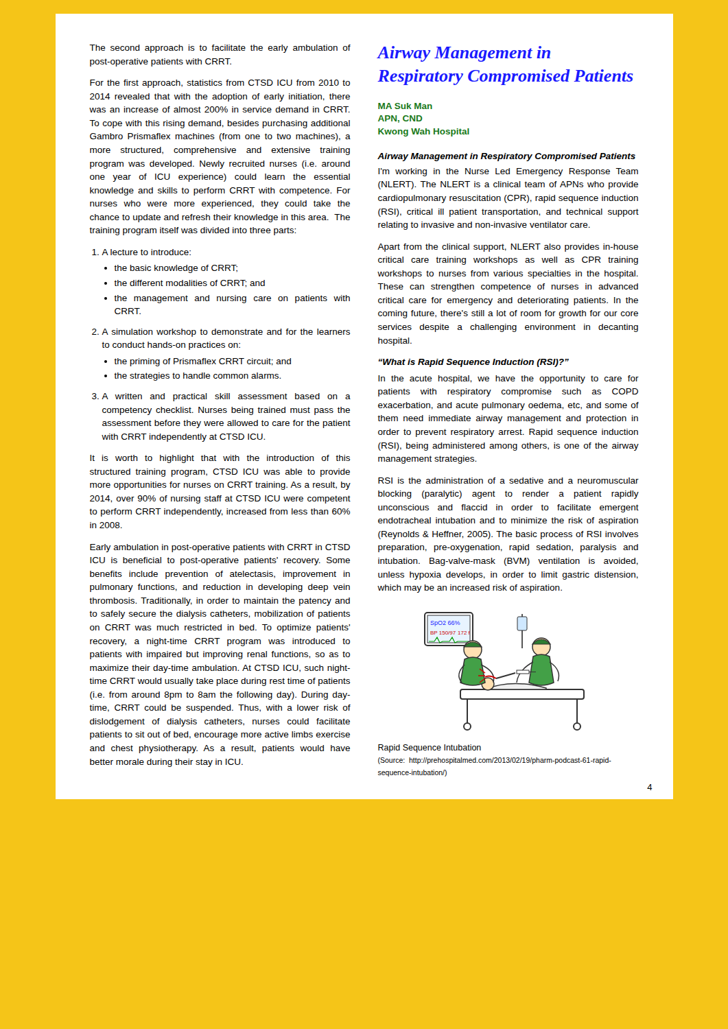The second approach is to facilitate the early ambulation of post-operative patients with CRRT.
For the first approach, statistics from CTSD ICU from 2010 to 2014 revealed that with the adoption of early initiation, there was an increase of almost 200% in service demand in CRRT. To cope with this rising demand, besides purchasing additional Gambro Prismaflex machines (from one to two machines), a more structured, comprehensive and extensive training program was developed. Newly recruited nurses (i.e. around one year of ICU experience) could learn the essential knowledge and skills to perform CRRT with competence. For nurses who were more experienced, they could take the chance to update and refresh their knowledge in this area. The training program itself was divided into three parts:
A lecture to introduce:
the basic knowledge of CRRT;
the different modalities of CRRT; and
the management and nursing care on patients with CRRT.
A simulation workshop to demonstrate and for the learners to conduct hands-on practices on:
the priming of Prismaflex CRRT circuit; and
the strategies to handle common alarms.
A written and practical skill assessment based on a competency checklist. Nurses being trained must pass the assessment before they were allowed to care for the patient with CRRT independently at CTSD ICU.
It is worth to highlight that with the introduction of this structured training program, CTSD ICU was able to provide more opportunities for nurses on CRRT training. As a result, by 2014, over 90% of nursing staff at CTSD ICU were competent to perform CRRT independently, increased from less than 60% in 2008.
Early ambulation in post-operative patients with CRRT in CTSD ICU is beneficial to post-operative patients' recovery. Some benefits include prevention of atelectasis, improvement in pulmonary functions, and reduction in developing deep vein thrombosis. Traditionally, in order to maintain the patency and to safely secure the dialysis catheters, mobilization of patients on CRRT was much restricted in bed. To optimize patients' recovery, a night-time CRRT program was introduced to patients with impaired but improving renal functions, so as to maximize their day-time ambulation. At CTSD ICU, such night-time CRRT would usually take place during rest time of patients (i.e. from around 8pm to 8am the following day). During day-time, CRRT could be suspended. Thus, with a lower risk of dislodgement of dialysis catheters, nurses could facilitate patients to sit out of bed, encourage more active limbs exercise and chest physiotherapy. As a result, patients would have better morale during their stay in ICU.
Airway Management in Respiratory Compromised Patients
MA Suk Man
APN, CND
Kwong Wah Hospital
Airway Management in Respiratory Compromised Patients
I'm working in the Nurse Led Emergency Response Team (NLERT). The NLERT is a clinical team of APNs who provide cardiopulmonary resuscitation (CPR), rapid sequence induction (RSI), critical ill patient transportation, and technical support relating to invasive and non-invasive ventilator care.
Apart from the clinical support, NLERT also provides in-house critical care training workshops as well as CPR training workshops to nurses from various specialties in the hospital. These can strengthen competence of nurses in advanced critical care for emergency and deteriorating patients. In the coming future, there's still a lot of room for growth for our core services despite a challenging environment in decanting hospital.
“What is Rapid Sequence Induction (RSI)?”
In the acute hospital, we have the opportunity to care for patients with respiratory compromise such as COPD exacerbation, and acute pulmonary oedema, etc, and some of them need immediate airway management and protection in order to prevent respiratory arrest. Rapid sequence induction (RSI), being administered among others, is one of the airway management strategies.
RSI is the administration of a sedative and a neuromuscular blocking (paralytic) agent to render a patient rapidly unconscious and flaccid in order to facilitate emergent endotracheal intubation and to minimize the risk of aspiration (Reynolds & Heffner, 2005). The basic process of RSI involves preparation, pre-oxygenation, rapid sedation, paralysis and intubation. Bag-valve-mask (BVM) ventilation is avoided, unless hypoxia develops, in order to limit gastric distension, which may be an increased risk of aspiration.
SpO2 66% BP 150/97 172 f
Rapid Sequence Intubation
(Source: http://prehospitalmed.com/2013/02/19/pharm-podcast-61-rapid-sequence-intubation/)
4